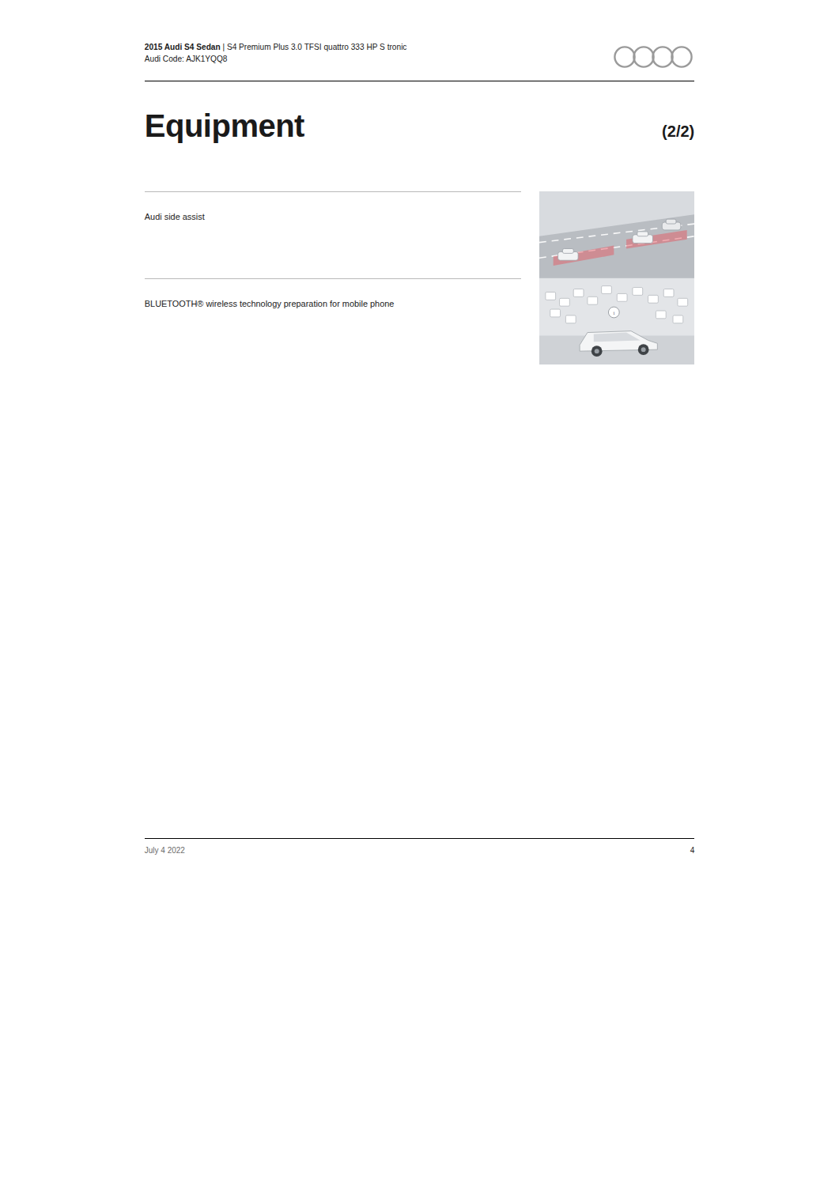2015 Audi S4 Sedan | S4 Premium Plus 3.0 TFSI quattro 333 HP S tronic
Audi Code: AJK1YQQ8
Equipment
(2/2)
Audi side assist
BLUETOOTH® wireless technology preparation for mobile phone
i
July 4 2022
4